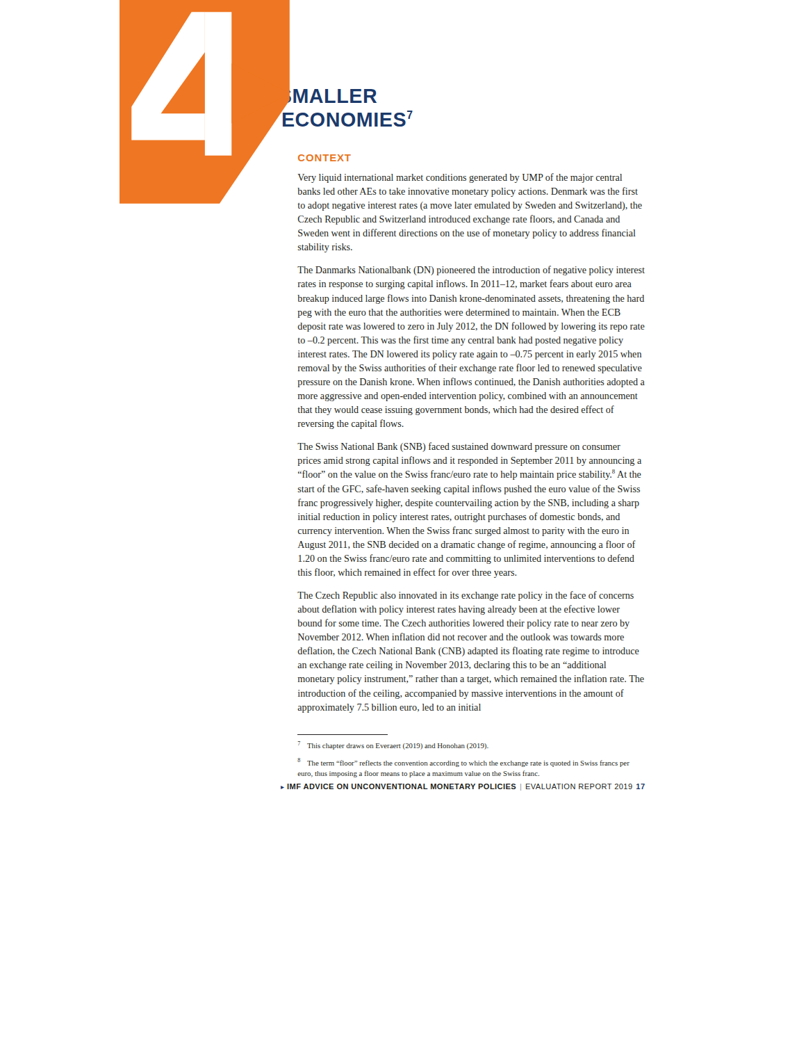Advice to Smaller
Advanced Economies7
Context
Very liquid international market conditions generated by UMP of the major central banks led other AEs to take innovative monetary policy actions. Denmark was the first to adopt negative interest rates (a move later emulated by Sweden and Switzerland), the Czech Republic and Switzerland introduced exchange rate floors, and Canada and Sweden went in different directions on the use of monetary policy to address financial stability risks.
The Danmarks Nationalbank (DN) pioneered the introduction of negative policy interest rates in response to surging capital inflows. In 2011–12, market fears about euro area breakup induced large flows into Danish krone-denominated assets, threatening the hard peg with the euro that the authorities were determined to maintain. When the ECB deposit rate was lowered to zero in July 2012, the DN followed by lowering its repo rate to –0.2 percent. This was the first time any central bank had posted negative policy interest rates. The DN lowered its policy rate again to –0.75 percent in early 2015 when removal by the Swiss authorities of their exchange rate floor led to renewed speculative pressure on the Danish krone. When inflows continued, the Danish authorities adopted a more aggressive and open-ended intervention policy, combined with an announcement that they would cease issuing government bonds, which had the desired effect of reversing the capital flows.
The Swiss National Bank (SNB) faced sustained downward pressure on consumer prices amid strong capital inflows and it responded in September 2011 by announcing a “floor” on the value on the Swiss franc/euro rate to help maintain price stability.8 At the start of the GFC, safe-haven seeking capital inflows pushed the euro value of the Swiss franc progressively higher, despite countervailing action by the SNB, including a sharp initial reduction in policy interest rates, outright purchases of domestic bonds, and currency intervention. When the Swiss franc surged almost to parity with the euro in August 2011, the SNB decided on a dramatic change of regime, announcing a floor of 1.20 on the Swiss franc/euro rate and committing to unlimited interventions to defend this floor, which remained in effect for over three years.
The Czech Republic also innovated in its exchange rate policy in the face of concerns about deflation with policy interest rates having already been at the efective lower bound for some time. The Czech authorities lowered their policy rate to near zero by November 2012. When inflation did not recover and the outlook was towards more deflation, the Czech National Bank (CNB) adapted its floating rate regime to introduce an exchange rate ceiling in November 2013, declaring this to be an “additional monetary policy instrument,” rather than a target, which remained the inflation rate. The introduction of the ceiling, accompanied by massive interventions in the amount of approximately 7.5 billion euro, led to an initial
7This chapter draws on Everaert (2019) and Honohan (2019).
8The term “floor” reflects the convention according to which the exchange rate is quoted in Swiss francs per euro, thus imposing a floor means to place a maximum value on the Swiss franc.
▸IMF ADVICE ON UNCONVENTIONAL MONETARY POLICIES|EVALUATION REPORT 201917